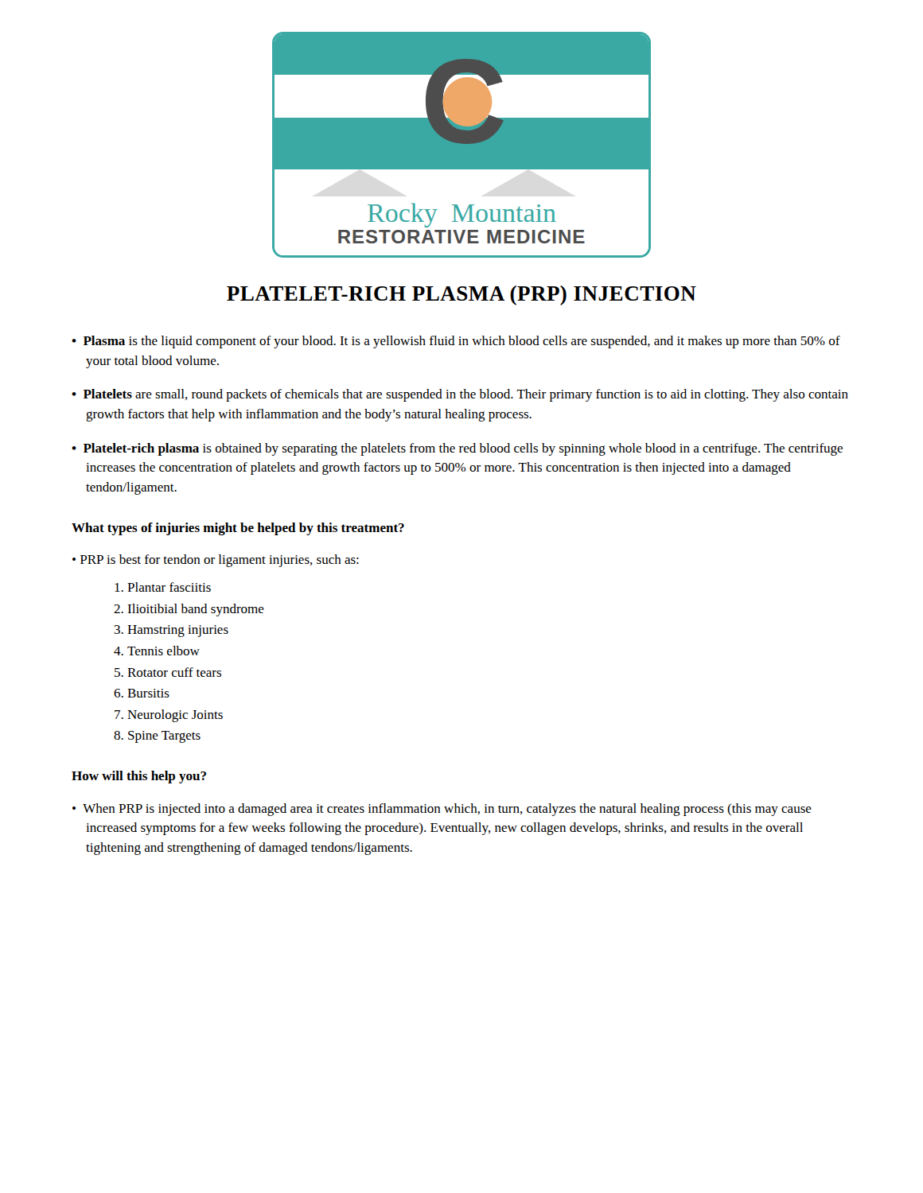C
Rocky Mountain
RESTORATIVE MEDICINE
PLATELET-RICH PLASMA (PRP) INJECTION
• Plasma is the liquid component of your blood. It is a yellowish fluid in which blood cells are suspended, and it makes up more than 50% of your total blood volume.
• Platelets are small, round packets of chemicals that are suspended in the blood. Their primary function is to aid in clotting. They also contain growth factors that help with inflammation and the body’s natural healing process.
• Platelet-rich plasma is obtained by separating the platelets from the red blood cells by spinning whole blood in a centrifuge. The centrifuge increases the concentration of platelets and growth factors up to 500% or more. This concentration is then injected into a damaged tendon/ligament.
What types of injuries might be helped by this treatment?
• PRP is best for tendon or ligament injuries, such as:
Plantar fasciitis
Ilioitibial band syndrome
Hamstring injuries
Tennis elbow
Rotator cuff tears
Bursitis
Neurologic Joints
Spine Targets
How will this help you?
• When PRP is injected into a damaged area it creates inflammation which, in turn, catalyzes the natural healing process (this may cause increased symptoms for a few weeks following the procedure). Eventually, new collagen develops, shrinks, and results in the overall tightening and strengthening of damaged tendons/ligaments.